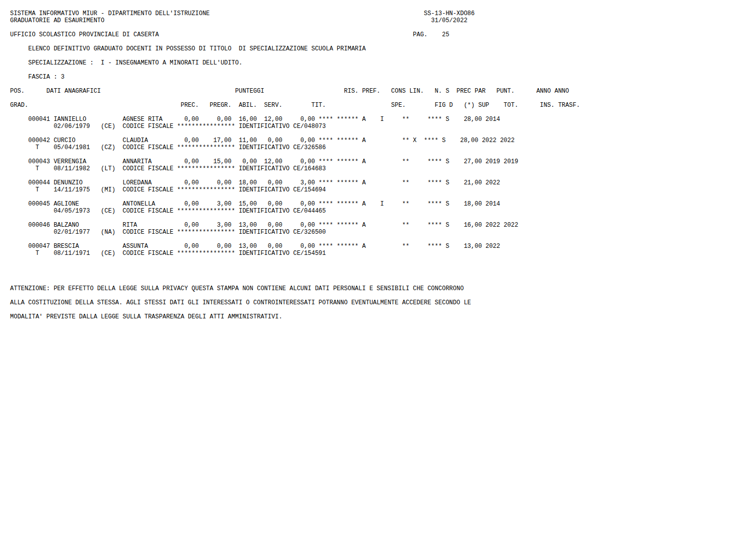SISTEMA INFORMATIVO MIUR - DIPARTIMENTO DELL'ISTRUZIONE                                                           SS-13-HN-XDO86
GRADUATORIE AD ESAURIMENTO                                                                                          31/05/2022

UFFICIO SCOLASTICO PROVINCIALE DI CASERTA                                                                      PAG.    25

     ELENCO DEFINITIVO GRADUATO DOCENTI IN POSSESSO DI TITOLO  DI SPECIALIZZAZIONE SCUOLA PRIMARIA

     SPECIALIZZAZIONE :  I - INSEGNAMENTO A MINORATI DELL'UDITO.

     FASCIA : 3

POS.      DATI ANAGRAFICI                                     PUNTEGGI                      RIS. PREF.   CONS LIN.   N. S  PREC PAR   PUNT.      ANNO ANNO

GRAD.                                          PREC.   PREGR.  ABIL.  SERV.        TIT.                  SPE.        FIG D   (*) SUP    TOT.      INS. TRASF.

     000041 IANNIELLO          AGNESE RITA      0,00     0,00  16,00  12,00     0,00 **** ****** A    I     **     **** S    28,00 2014
            02/06/1979   (CE)  CODICE FISCALE **************** IDENTIFICATIVO CE/048073

     000042 CURCIO             CLAUDIA          0,00    17,00  11,00   0,00     0,00 **** ****** A          ** X  **** S    28,00 2022 2022
       T    05/04/1981   (CZ)  CODICE FISCALE **************** IDENTIFICATIVO CE/326586

     000043 VERRENGIA          ANNARITA         0,00    15,00   0,00  12,00     0,00 **** ****** A          **     **** S    27,00 2019 2019
       T    08/11/1982   (LT)  CODICE FISCALE **************** IDENTIFICATIVO CE/164683

     000044 DENUNZIO           LOREDANA         0,00     0,00  18,00   0,00     3,00 **** ****** A          **     **** S    21,00 2022
       T    14/11/1975   (MI)  CODICE FISCALE **************** IDENTIFICATIVO CE/154694

     000045 AGLIONE            ANTONELLA        0,00     3,00  15,00   0,00     0,00 **** ****** A    I     **     **** S    18,00 2014
            04/05/1973   (CE)  CODICE FISCALE **************** IDENTIFICATIVO CE/044465

     000046 BALZANO            RITA             0,00     3,00  13,00   0,00     0,00 **** ****** A          **     **** S    16,00 2022 2022
            02/01/1977   (NA)  CODICE FISCALE **************** IDENTIFICATIVO CE/326500

     000047 BRESCIA            ASSUNTA          0,00     0,00  13,00   0,00     0,00 **** ****** A          **     **** S    13,00 2022
       T    08/11/1971   (CE)  CODICE FISCALE **************** IDENTIFICATIVO CE/154591




ATTENZIONE: PER EFFETTO DELLA LEGGE SULLA PRIVACY QUESTA STAMPA NON CONTIENE ALCUNI DATI PERSONALI E SENSIBILI CHE CONCORRONO

ALLA COSTITUZIONE DELLA STESSA. AGLI STESSI DATI GLI INTERESSATI O CONTROINTERESSATI POTRANNO EVENTUALMENTE ACCEDERE SECONDO LE

MODALITA' PREVISTE DALLA LEGGE SULLA TRASPARENZA DEGLI ATTI AMMINISTRATIVI.